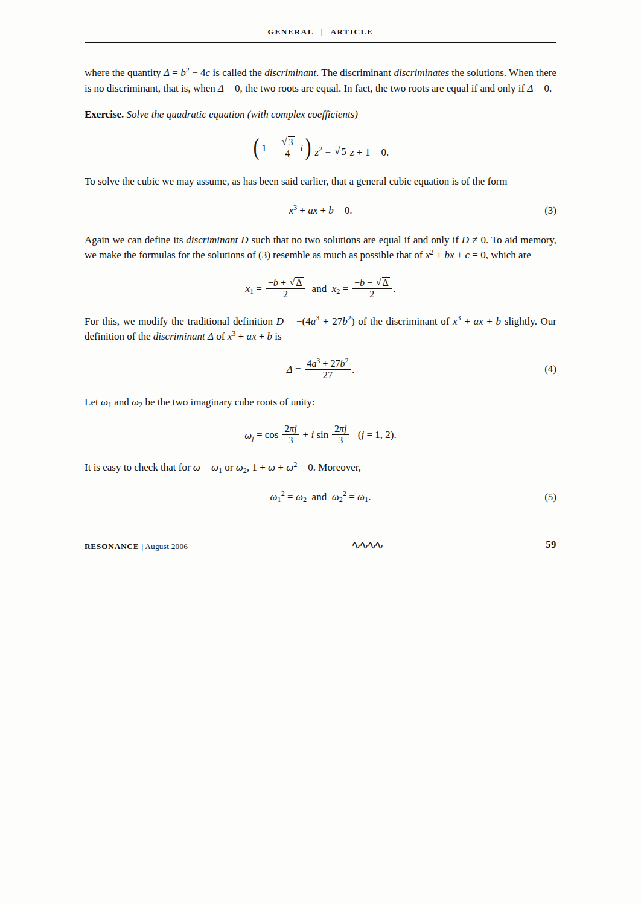GENERAL | ARTICLE
where the quantity Δ = b2 − 4c is called the discriminant. The discriminant discriminates the solutions. When there is no discriminant, that is, when Δ = 0, the two roots are equal. In fact, the two roots are equal if and only if Δ = 0.
Exercise. Solve the quadratic equation (with complex coefficients)
( 1 − 34 i ) z2 − 5 z + 1 = 0.
To solve the cubic we may assume, as has been said earlier, that a general cubic equation is of the form
x3 + ax + b = 0. (3)
Again we can define its discriminant D such that no two solutions are equal if and only if D ≠ 0. To aid memory, we make the formulas for the solutions of (3) resemble as much as possible that of x2 + bx + c = 0, which are
x1 = −b + Δ 2 and x2 = −b − Δ 2.
For this, we modify the traditional definition D = −(4a3 + 27b2) of the discriminant of x3 + ax + b slightly. Our definition of the discriminant Δ of x3 + ax + b is
Δ = 4a3 + 27b227. (4)
Let ω1 and ω2 be the two imaginary cube roots of unity:
ωj = cos 2πj 3 + i sin 2πj 3 (j = 1, 2).
It is easy to check that for ω = ω1 or ω2, 1 + ω + ω2 = 0. Moreover,
ω12 = ω2 and ω22 = ω1. (5)
Resonance | August 2006
∿∿∿∿
59